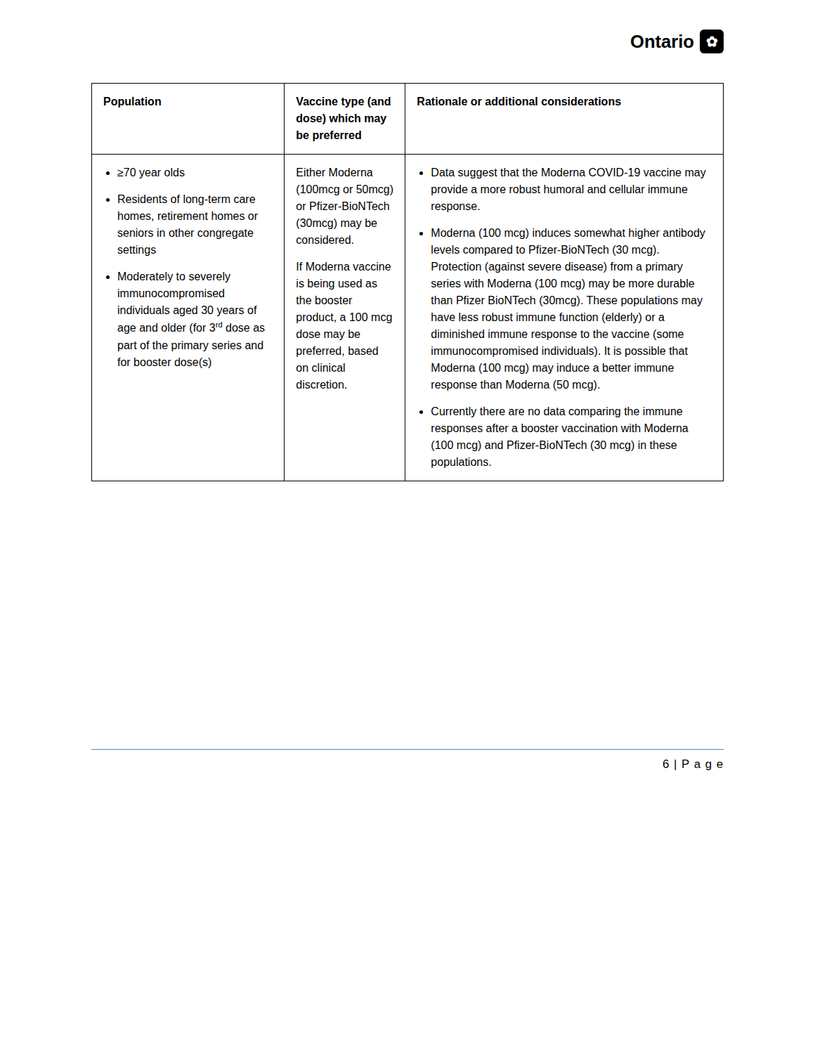Ontario ✿
| Population | Vaccine type (and dose) which may be preferred | Rationale or additional considerations |
| --- | --- | --- |
| ≥70 year olds Residents of long-term care homes, retirement homes or seniors in other congregate settings Moderately to severely immunocompromised individuals aged 30 years of age and older (for 3 rd dose as part of the primary series and for booster dose(s) | Either Moderna (100mcg or 50mcg) or Pfizer-BioNTech (30mcg) may be considered. If Moderna vaccine is being used as the booster product, a 100 mcg dose may be preferred, based on clinical discretion. | Data suggest that the Moderna COVID-19 vaccine may provide a more robust humoral and cellular immune response. Moderna (100 mcg) induces somewhat higher antibody levels compared to Pfizer-BioNTech (30 mcg). Protection (against severe disease) from a primary series with Moderna (100 mcg) may be more durable than Pfizer BioNTech (30mcg). These populations may have less robust immune function (elderly) or a diminished immune response to the vaccine (some immunocompromised individuals). It is possible that Moderna (100 mcg) may induce a better immune response than Moderna (50 mcg). Currently there are no data comparing the immune responses after a booster vaccination with Moderna (100 mcg) and Pfizer-BioNTech (30 mcg) in these populations. |
6 | P a g e